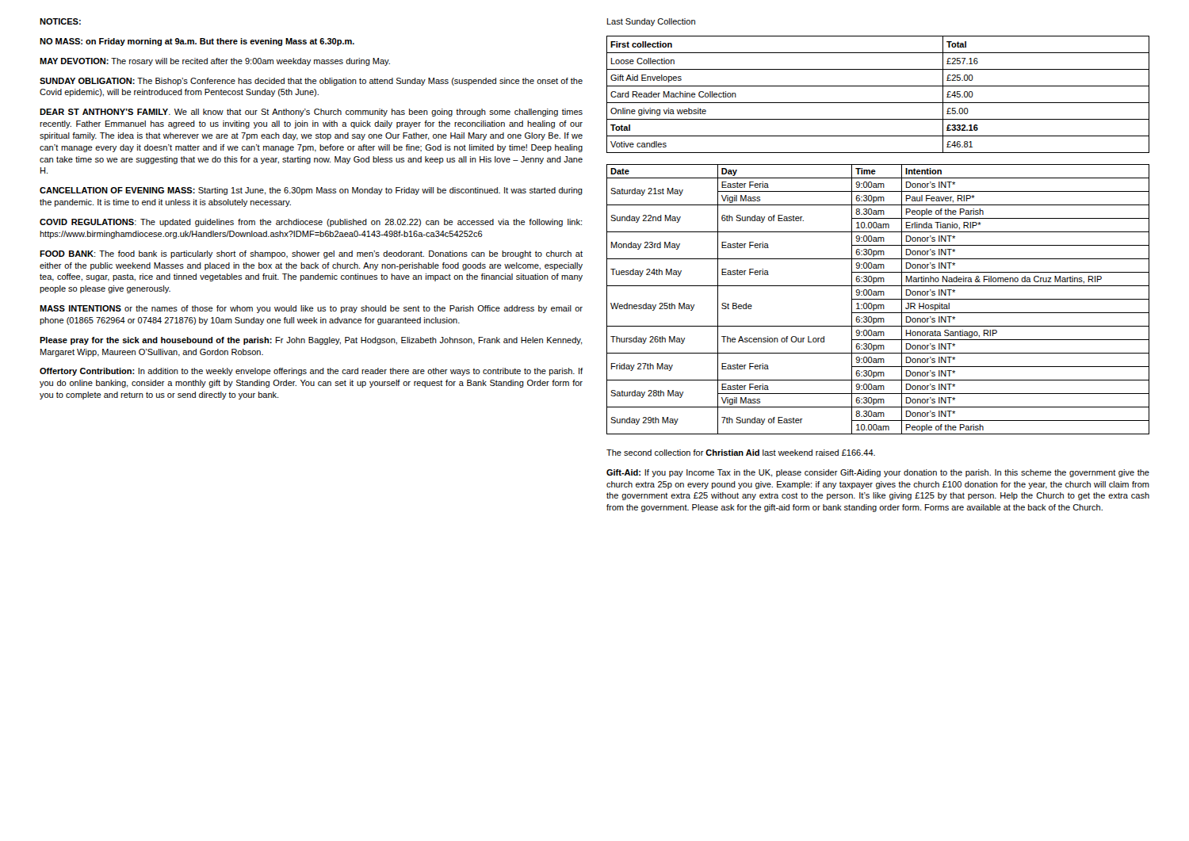NOTICES:
NO MASS: on Friday morning at 9a.m. But there is evening Mass at 6.30p.m.
MAY DEVOTION: The rosary will be recited after the 9:00am weekday masses during May.
SUNDAY OBLIGATION: The Bishop’s Conference has decided that the obligation to attend Sunday Mass (suspended since the onset of the Covid epidemic), will be reintroduced from Pentecost Sunday (5th June).
DEAR ST ANTHONY’S FAMILY. We all know that our St Anthony’s Church community has been going through some challenging times recently. Father Emmanuel has agreed to us inviting you all to join in with a quick daily prayer for the reconciliation and healing of our spiritual family. The idea is that wherever we are at 7pm each day, we stop and say one Our Father, one Hail Mary and one Glory Be. If we can’t manage every day it doesn’t matter and if we can’t manage 7pm, before or after will be fine; God is not limited by time! Deep healing can take time so we are suggesting that we do this for a year, starting now. May God bless us and keep us all in His love – Jenny and Jane H.
CANCELLATION OF EVENING MASS: Starting 1st June, the 6.30pm Mass on Monday to Friday will be discontinued. It was started during the pandemic. It is time to end it unless it is absolutely necessary.
COVID REGULATIONS: The updated guidelines from the archdiocese (published on 28.02.22) can be accessed via the following link: https://www.birminghamdiocese.org.uk/Handlers/Download.ashx?IDMF=b6b2aea0-4143-498f-b16a-ca34c54252c6
FOOD BANK: The food bank is particularly short of shampoo, shower gel and men’s deodorant. Donations can be brought to church at either of the public weekend Masses and placed in the box at the back of church. Any non-perishable food goods are welcome, especially tea, coffee, sugar, pasta, rice and tinned vegetables and fruit. The pandemic continues to have an impact on the financial situation of many people so please give generously.
MASS INTENTIONS or the names of those for whom you would like us to pray should be sent to the Parish Office address by email or phone (01865 762964 or 07484 271876) by 10am Sunday one full week in advance for guaranteed inclusion.
Please pray for the sick and housebound of the parish: Fr John Baggley, Pat Hodgson, Elizabeth Johnson, Frank and Helen Kennedy, Margaret Wipp, Maureen O’Sullivan, and Gordon Robson.
Offertory Contribution: In addition to the weekly envelope offerings and the card reader there are other ways to contribute to the parish. If you do online banking, consider a monthly gift by Standing Order. You can set it up yourself or request for a Bank Standing Order form for you to complete and return to us or send directly to your bank.
Last Sunday Collection
| First collection | Total |
| Loose Collection | £257.16 |
| Gift Aid Envelopes | £25.00 |
| Card Reader Machine Collection | £45.00 |
| Online giving via website | £5.00 |
| Total | £332.16 |
| Votive candles | £46.81 |
| Date | Day | Time | Intention |
| --- | --- | --- | --- |
| Saturday 21st May | Easter Feria | 9:00am | Donor’s INT* |
| Vigil Mass | 6:30pm | Paul Feaver, RIP* |
| Sunday 22nd May | 6th Sunday of Easter. | 8.30am | People of the Parish |
| 10.00am | Erlinda Tianio, RIP* |
| Monday 23rd May | Easter Feria | 9:00am | Donor’s INT* |
| 6:30pm | Donor’s INT* |
| Tuesday 24th May | Easter Feria | 9:00am | Donor’s INT* |
| 6:30pm | Martinho Nadeira & Filomeno da Cruz Martins, RIP |
| Wednesday 25th May | St Bede | 9:00am | Donor’s INT* |
| 1:00pm | JR Hospital |
| 6:30pm | Donor’s INT* |
| Thursday 26th May | The Ascension of Our Lord | 9:00am | Honorata Santiago, RIP |
| 6:30pm | Donor’s INT* |
| Friday 27th May | Easter Feria | 9:00am | Donor’s INT* |
| 6:30pm | Donor’s INT* |
| Saturday 28th May | Easter Feria | 9:00am | Donor’s INT* |
| Vigil Mass | 6:30pm | Donor’s INT* |
| Sunday 29th May | 7th Sunday of Easter | 8.30am | Donor’s INT* |
| 10.00am | People of the Parish |
The second collection for Christian Aid last weekend raised £166.44.
Gift-Aid: If you pay Income Tax in the UK, please consider Gift-Aiding your donation to the parish. In this scheme the government give the church extra 25p on every pound you give. Example: if any taxpayer gives the church £100 donation for the year, the church will claim from the government extra £25 without any extra cost to the person. It’s like giving £125 by that person. Help the Church to get the extra cash from the government. Please ask for the gift-aid form or bank standing order form. Forms are available at the back of the Church.